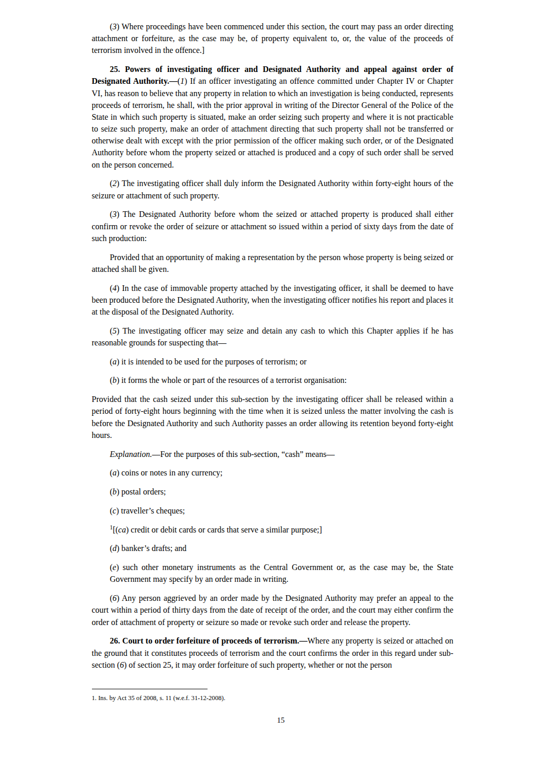(3) Where proceedings have been commenced under this section, the court may pass an order directing attachment or forfeiture, as the case may be, of property equivalent to, or, the value of the proceeds of terrorism involved in the offence.]
25. Powers of investigating officer and Designated Authority and appeal against order of Designated Authority.—(1) If an officer investigating an offence committed under Chapter IV or Chapter VI, has reason to believe that any property in relation to which an investigation is being conducted, represents proceeds of terrorism, he shall, with the prior approval in writing of the Director General of the Police of the State in which such property is situated, make an order seizing such property and where it is not practicable to seize such property, make an order of attachment directing that such property shall not be transferred or otherwise dealt with except with the prior permission of the officer making such order, or of the Designated Authority before whom the property seized or attached is produced and a copy of such order shall be served on the person concerned.
(2) The investigating officer shall duly inform the Designated Authority within forty-eight hours of the seizure or attachment of such property.
(3) The Designated Authority before whom the seized or attached property is produced shall either confirm or revoke the order of seizure or attachment so issued within a period of sixty days from the date of such production:
Provided that an opportunity of making a representation by the person whose property is being seized or attached shall be given.
(4) In the case of immovable property attached by the investigating officer, it shall be deemed to have been produced before the Designated Authority, when the investigating officer notifies his report and places it at the disposal of the Designated Authority.
(5) The investigating officer may seize and detain any cash to which this Chapter applies if he has reasonable grounds for suspecting that—
(a) it is intended to be used for the purposes of terrorism; or
(b) it forms the whole or part of the resources of a terrorist organisation:
Provided that the cash seized under this sub-section by the investigating officer shall be released within a period of forty-eight hours beginning with the time when it is seized unless the matter involving the cash is before the Designated Authority and such Authority passes an order allowing its retention beyond forty-eight hours.
Explanation.—For the purposes of this sub-section, “cash” means—
(a) coins or notes in any currency;
(b) postal orders;
(c) traveller’s cheques;
1[(ca) credit or debit cards or cards that serve a similar purpose;]
(d) banker’s drafts; and
(e) such other monetary instruments as the Central Government or, as the case may be, the State Government may specify by an order made in writing.
(6) Any person aggrieved by an order made by the Designated Authority may prefer an appeal to the court within a period of thirty days from the date of receipt of the order, and the court may either confirm the order of attachment of property or seizure so made or revoke such order and release the property.
26. Court to order forfeiture of proceeds of terrorism.—Where any property is seized or attached on the ground that it constitutes proceeds of terrorism and the court confirms the order in this regard under sub-section (6) of section 25, it may order forfeiture of such property, whether or not the person
1. Ins. by Act 35 of 2008, s. 11 (w.e.f. 31-12-2008).
15